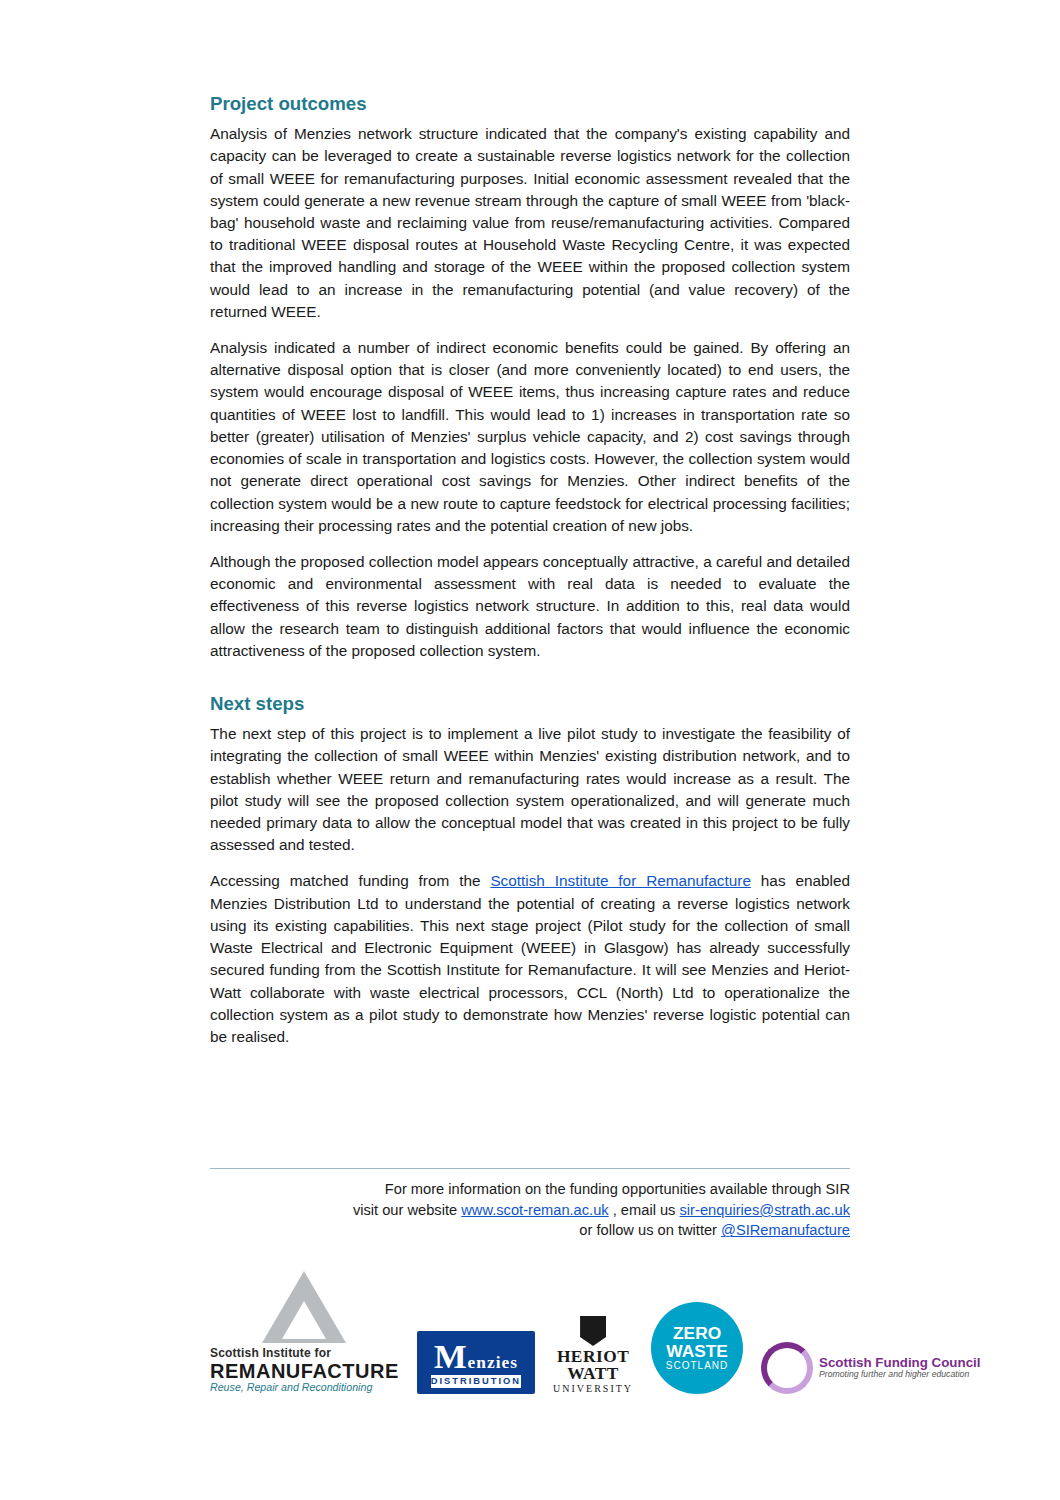Project outcomes
Analysis of Menzies network structure indicated that the company's existing capability and capacity can be leveraged to create a sustainable reverse logistics network for the collection of small WEEE for remanufacturing purposes. Initial economic assessment revealed that the system could generate a new revenue stream through the capture of small WEEE from 'black-bag' household waste and reclaiming value from reuse/remanufacturing activities. Compared to traditional WEEE disposal routes at Household Waste Recycling Centre, it was expected that the improved handling and storage of the WEEE within the proposed collection system would lead to an increase in the remanufacturing potential (and value recovery) of the returned WEEE.
Analysis indicated a number of indirect economic benefits could be gained. By offering an alternative disposal option that is closer (and more conveniently located) to end users, the system would encourage disposal of WEEE items, thus increasing capture rates and reduce quantities of WEEE lost to landfill. This would lead to 1) increases in transportation rate so better (greater) utilisation of Menzies' surplus vehicle capacity, and 2) cost savings through economies of scale in transportation and logistics costs. However, the collection system would not generate direct operational cost savings for Menzies. Other indirect benefits of the collection system would be a new route to capture feedstock for electrical processing facilities; increasing their processing rates and the potential creation of new jobs.
Although the proposed collection model appears conceptually attractive, a careful and detailed economic and environmental assessment with real data is needed to evaluate the effectiveness of this reverse logistics network structure. In addition to this, real data would allow the research team to distinguish additional factors that would influence the economic attractiveness of the proposed collection system.
Next steps
The next step of this project is to implement a live pilot study to investigate the feasibility of integrating the collection of small WEEE within Menzies' existing distribution network, and to establish whether WEEE return and remanufacturing rates would increase as a result. The pilot study will see the proposed collection system operationalized, and will generate much needed primary data to allow the conceptual model that was created in this project to be fully assessed and tested.
Accessing matched funding from the Scottish Institute for Remanufacture has enabled Menzies Distribution Ltd to understand the potential of creating a reverse logistics network using its existing capabilities. This next stage project (Pilot study for the collection of small Waste Electrical and Electronic Equipment (WEEE) in Glasgow) has already successfully secured funding from the Scottish Institute for Remanufacture. It will see Menzies and Heriot-Watt collaborate with waste electrical processors, CCL (North) Ltd to operationalize the collection system as a pilot study to demonstrate how Menzies' reverse logistic potential can be realised.
For more information on the funding opportunities available through SIR
visit our website www.scot-reman.ac.uk , email us sir-enquiries@strath.ac.uk
or follow us on twitter @SIRemanufacture
Scottish Institute for
REMANUFACTURE
Reuse, Repair and Reconditioning
Menzies
DISTRIBUTION
HERIOT
WATT
UNIVERSITY
ZERO
WASTE
SCOTLAND
Scottish Funding Council
Promoting further and higher education